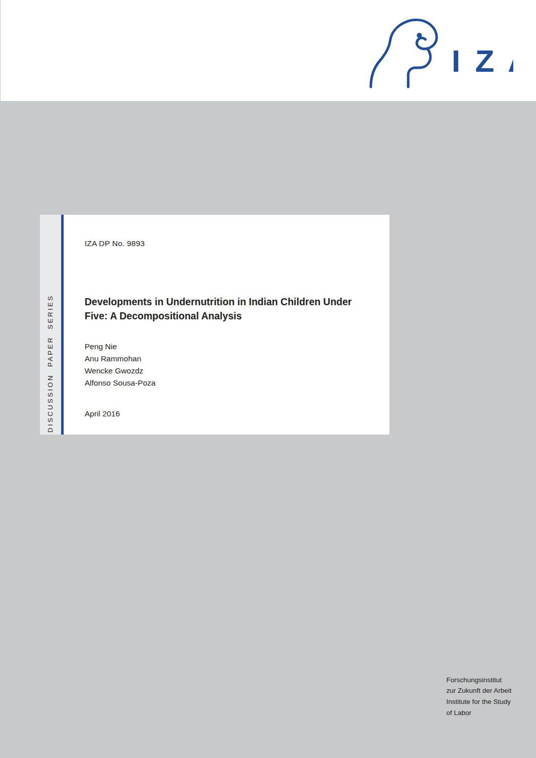IZA I Z A
DISCUSSION PAPER SERIES
IZA DP No. 9893
Developments in Undernutrition in Indian Children Under Five: A Decompositional Analysis
Peng Nie
Anu Rammohan
Wencke Gwozdz
Alfonso Sousa-Poza
April 2016
Forschungsinstitut
zur Zukunft der Arbeit
Institute for the Study
of Labor